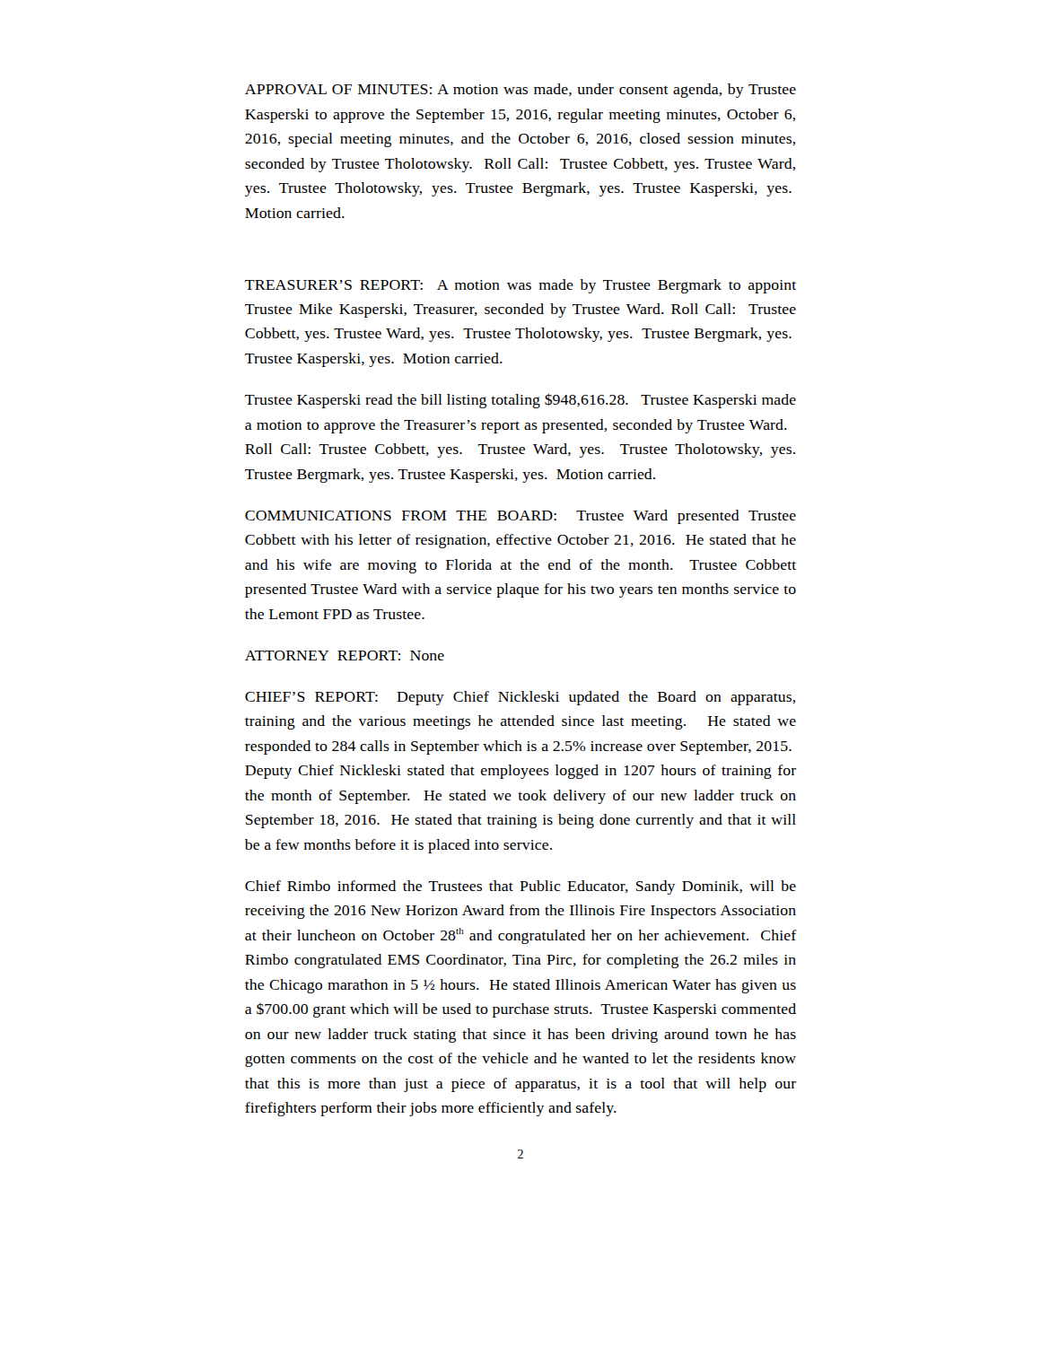APPROVAL OF MINUTES: A motion was made, under consent agenda, by Trustee Kasperski to approve the September 15, 2016, regular meeting minutes, October 6, 2016, special meeting minutes, and the October 6, 2016, closed session minutes, seconded by Trustee Tholotowsky. Roll Call: Trustee Cobbett, yes. Trustee Ward, yes. Trustee Tholotowsky, yes. Trustee Bergmark, yes. Trustee Kasperski, yes. Motion carried.
TREASURER’S REPORT: A motion was made by Trustee Bergmark to appoint Trustee Mike Kasperski, Treasurer, seconded by Trustee Ward. Roll Call: Trustee Cobbett, yes. Trustee Ward, yes. Trustee Tholotowsky, yes. Trustee Bergmark, yes. Trustee Kasperski, yes. Motion carried.
Trustee Kasperski read the bill listing totaling $948,616.28. Trustee Kasperski made a motion to approve the Treasurer’s report as presented, seconded by Trustee Ward. Roll Call: Trustee Cobbett, yes. Trustee Ward, yes. Trustee Tholotowsky, yes. Trustee Bergmark, yes. Trustee Kasperski, yes. Motion carried.
COMMUNICATIONS FROM THE BOARD: Trustee Ward presented Trustee Cobbett with his letter of resignation, effective October 21, 2016. He stated that he and his wife are moving to Florida at the end of the month. Trustee Cobbett presented Trustee Ward with a service plaque for his two years ten months service to the Lemont FPD as Trustee.
ATTORNEY REPORT: None
CHIEF’S REPORT: Deputy Chief Nickleski updated the Board on apparatus, training and the various meetings he attended since last meeting. He stated we responded to 284 calls in September which is a 2.5% increase over September, 2015. Deputy Chief Nickleski stated that employees logged in 1207 hours of training for the month of September. He stated we took delivery of our new ladder truck on September 18, 2016. He stated that training is being done currently and that it will be a few months before it is placed into service.
Chief Rimbo informed the Trustees that Public Educator, Sandy Dominik, will be receiving the 2016 New Horizon Award from the Illinois Fire Inspectors Association at their luncheon on October 28th and congratulated her on her achievement. Chief Rimbo congratulated EMS Coordinator, Tina Pirc, for completing the 26.2 miles in the Chicago marathon in 5 ½ hours. He stated Illinois American Water has given us a $700.00 grant which will be used to purchase struts. Trustee Kasperski commented on our new ladder truck stating that since it has been driving around town he has gotten comments on the cost of the vehicle and he wanted to let the residents know that this is more than just a piece of apparatus, it is a tool that will help our firefighters perform their jobs more efficiently and safely.
2